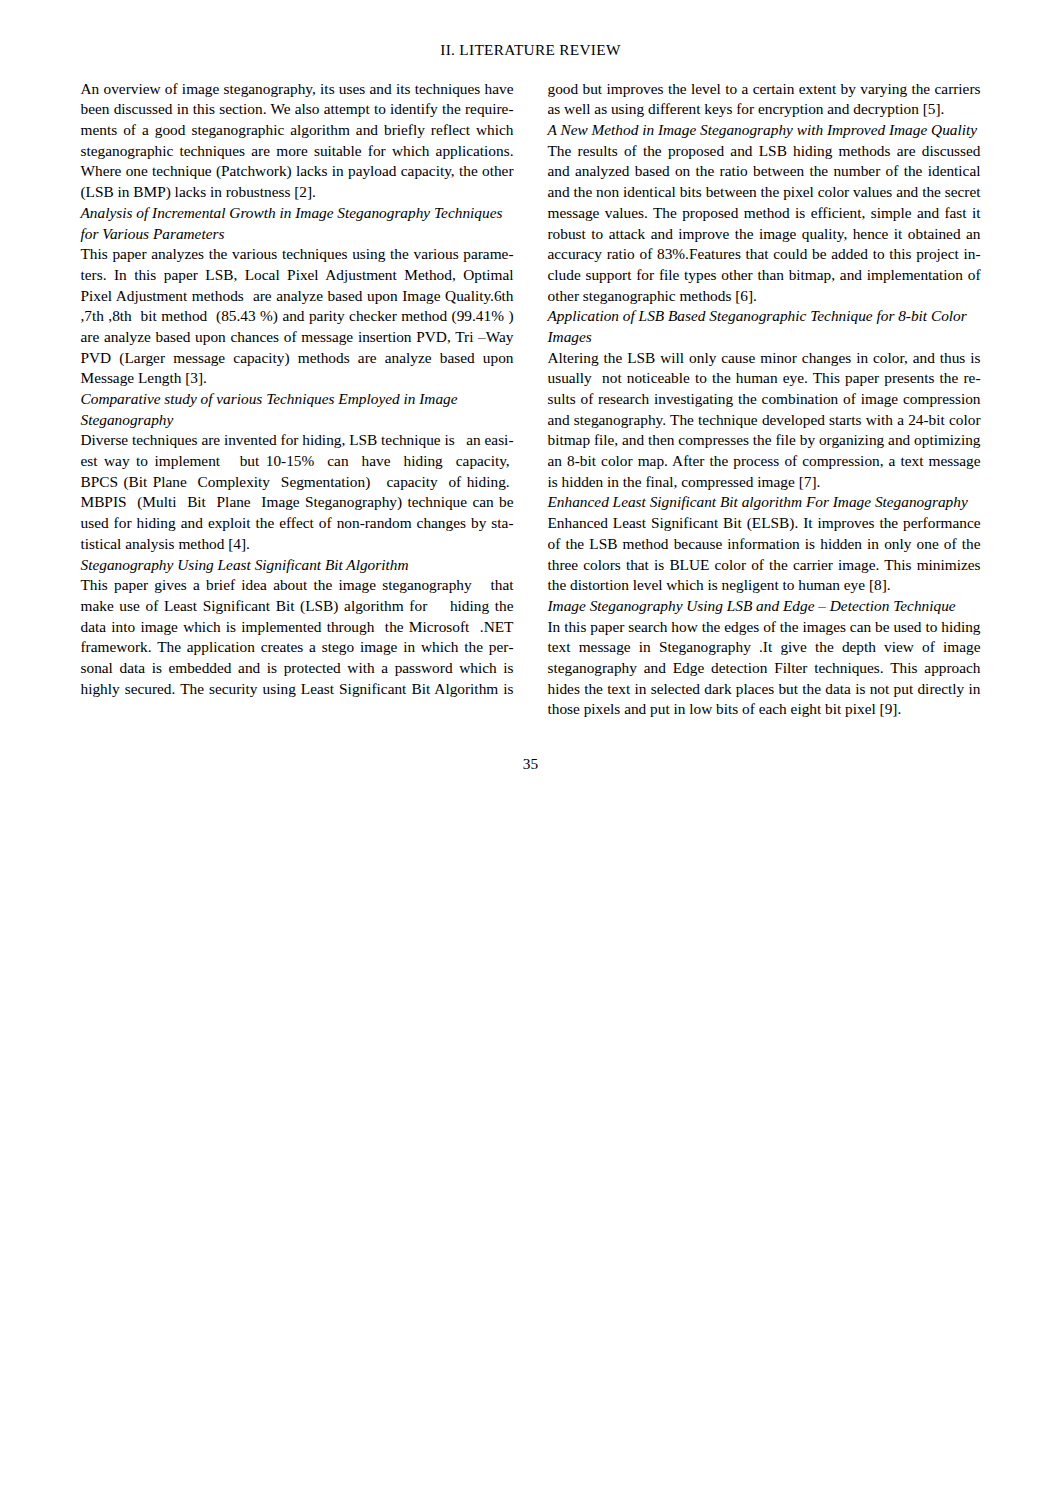II. LITERATURE REVIEW
An overview of image steganography, its uses and its techniques have been discussed in this section. We also attempt to identify the requirements of a good steganographic algorithm and briefly reflect which steganographic techniques are more suitable for which applications. Where one technique (Patchwork) lacks in payload capacity, the other (LSB in BMP) lacks in robustness [2].
Analysis of Incremental Growth in Image Steganography Techniques for Various Parameters
This paper analyzes the various techniques using the various parameters. In this paper LSB, Local Pixel Adjustment Method, Optimal Pixel Adjustment methods are analyze based upon Image Quality.6th ,7th ,8th bit method (85.43 %) and parity checker method (99.41% ) are analyze based upon chances of message insertion PVD, Tri –Way PVD (Larger message capacity) methods are analyze based upon Message Length [3].
Comparative study of various Techniques Employed in Image Steganography
Diverse techniques are invented for hiding, LSB technique is an easiest way to implement but 10-15% can have hiding capacity, BPCS (Bit Plane Complexity Segmentation) capacity of hiding. MBPIS (Multi Bit Plane Image Steganography) technique can be used for hiding and exploit the effect of non-random changes by statistical analysis method [4].
Steganography Using Least Significant Bit Algorithm
This paper gives a brief idea about the image steganography that make use of Least Significant Bit (LSB) algorithm for hiding the data into image which is implemented through the Microsoft .NET framework. The application creates a stego image in which the personal data is embedded and is protected with a password which is highly secured. The security using Least Significant Bit Algorithm is good but improves the level to a certain extent by varying the carriers as well as using different keys for encryption and decryption [5].
A New Method in Image Steganography with Improved Image Quality
The results of the proposed and LSB hiding methods are discussed and analyzed based on the ratio between the number of the identical and the non identical bits between the pixel color values and the secret message values. The proposed method is efficient, simple and fast it robust to attack and improve the image quality, hence it obtained an accuracy ratio of 83%.Features that could be added to this project include support for file types other than bitmap, and implementation of other steganographic methods [6].
Application of LSB Based Steganographic Technique for 8-bit Color Images
Altering the LSB will only cause minor changes in color, and thus is usually not noticeable to the human eye. This paper presents the results of research investigating the combination of image compression and steganography. The technique developed starts with a 24-bit color bitmap file, and then compresses the file by organizing and optimizing an 8-bit color map. After the process of compression, a text message is hidden in the final, compressed image [7].
Enhanced Least Significant Bit algorithm For Image Steganography
Enhanced Least Significant Bit (ELSB). It improves the performance of the LSB method because information is hidden in only one of the three colors that is BLUE color of the carrier image. This minimizes the distortion level which is negligent to human eye [8].
Image Steganography Using LSB and Edge – Detection Technique
In this paper search how the edges of the images can be used to hiding text message in Steganography .It give the depth view of image steganography and Edge detection Filter techniques. This approach hides the text in selected dark places but the data is not put directly in those pixels and put in low bits of each eight bit pixel [9].
35